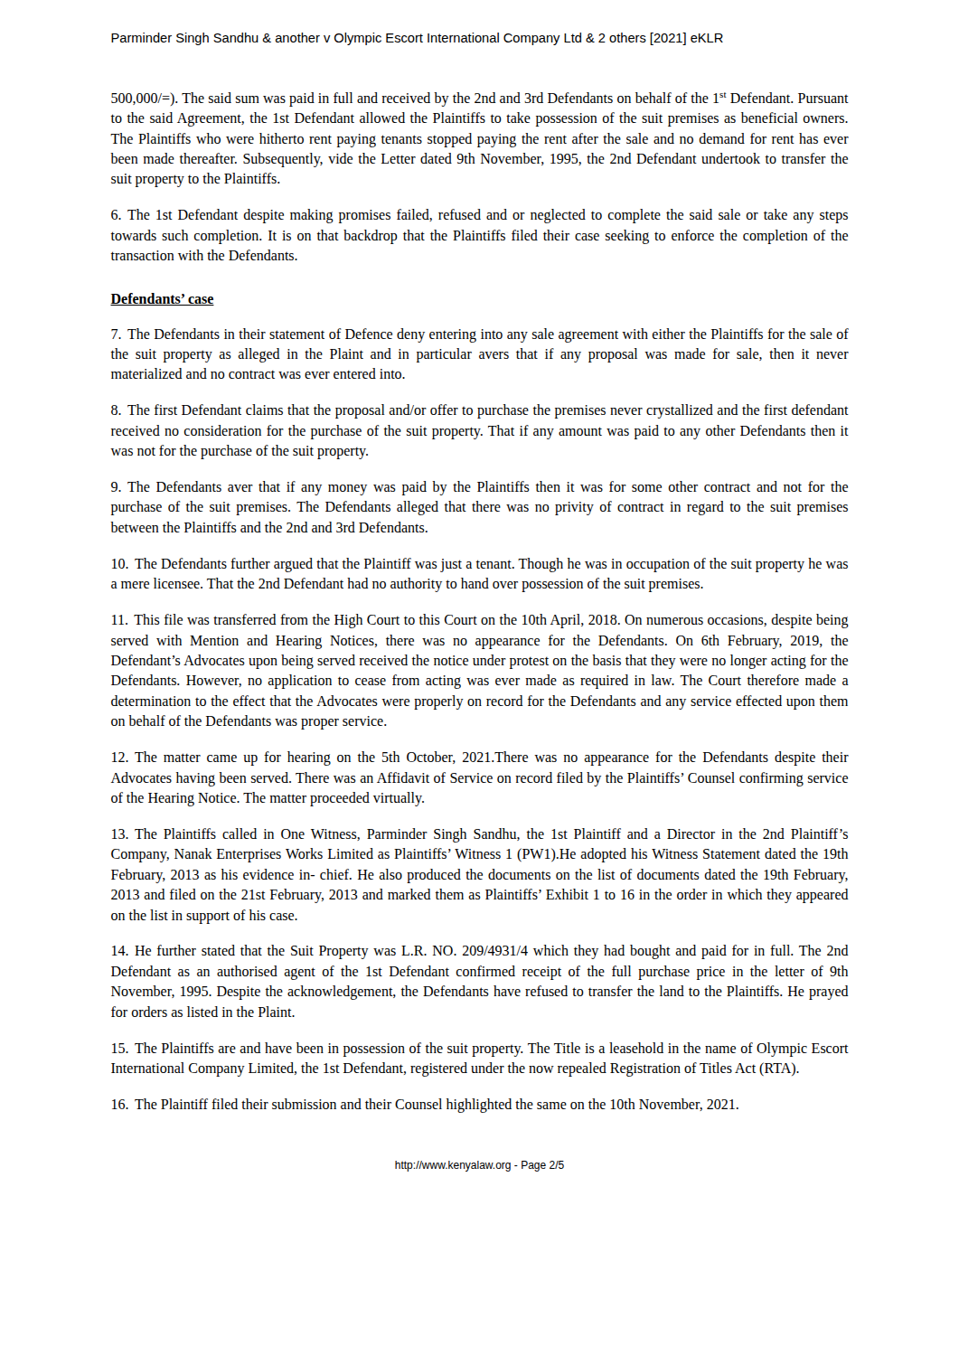Parminder Singh Sandhu & another v Olympic Escort International Company Ltd & 2 others [2021] eKLR
500,000/=). The said sum was paid in full and received by the 2nd and 3rd Defendants on behalf of the 1st Defendant. Pursuant to the said Agreement, the 1st Defendant allowed the Plaintiffs to take possession of the suit premises as beneficial owners. The Plaintiffs who were hitherto rent paying tenants stopped paying the rent after the sale and no demand for rent has ever been made thereafter. Subsequently, vide the Letter dated 9th November, 1995, the 2nd Defendant undertook to transfer the suit property to the Plaintiffs.
6. The 1st Defendant despite making promises failed, refused and or neglected to complete the said sale or take any steps towards such completion. It is on that backdrop that the Plaintiffs filed their case seeking to enforce the completion of the transaction with the Defendants.
Defendants’ case
7. The Defendants in their statement of Defence deny entering into any sale agreement with either the Plaintiffs for the sale of the suit property as alleged in the Plaint and in particular avers that if any proposal was made for sale, then it never materialized and no contract was ever entered into.
8. The first Defendant claims that the proposal and/or offer to purchase the premises never crystallized and the first defendant received no consideration for the purchase of the suit property. That if any amount was paid to any other Defendants then it was not for the purchase of the suit property.
9. The Defendants aver that if any money was paid by the Plaintiffs then it was for some other contract and not for the purchase of the suit premises. The Defendants alleged that there was no privity of contract in regard to the suit premises between the Plaintiffs and the 2nd and 3rd Defendants.
10. The Defendants further argued that the Plaintiff was just a tenant. Though he was in occupation of the suit property he was a mere licensee. That the 2nd Defendant had no authority to hand over possession of the suit premises.
11. This file was transferred from the High Court to this Court on the 10th April, 2018. On numerous occasions, despite being served with Mention and Hearing Notices, there was no appearance for the Defendants. On 6th February, 2019, the Defendant’s Advocates upon being served received the notice under protest on the basis that they were no longer acting for the Defendants. However, no application to cease from acting was ever made as required in law. The Court therefore made a determination to the effect that the Advocates were properly on record for the Defendants and any service effected upon them on behalf of the Defendants was proper service.
12. The matter came up for hearing on the 5th October, 2021.There was no appearance for the Defendants despite their Advocates having been served. There was an Affidavit of Service on record filed by the Plaintiffs’ Counsel confirming service of the Hearing Notice. The matter proceeded virtually.
13. The Plaintiffs called in One Witness, Parminder Singh Sandhu, the 1st Plaintiff and a Director in the 2nd Plaintiff’s Company, Nanak Enterprises Works Limited as Plaintiffs’ Witness 1 (PW1).He adopted his Witness Statement dated the 19th February, 2013 as his evidence in- chief. He also produced the documents on the list of documents dated the 19th February, 2013 and filed on the 21st February, 2013 and marked them as Plaintiffs’ Exhibit 1 to 16 in the order in which they appeared on the list in support of his case.
14. He further stated that the Suit Property was L.R. NO. 209/4931/4 which they had bought and paid for in full. The 2nd Defendant as an authorised agent of the 1st Defendant confirmed receipt of the full purchase price in the letter of 9th November, 1995. Despite the acknowledgement, the Defendants have refused to transfer the land to the Plaintiffs. He prayed for orders as listed in the Plaint.
15. The Plaintiffs are and have been in possession of the suit property. The Title is a leasehold in the name of Olympic Escort International Company Limited, the 1st Defendant, registered under the now repealed Registration of Titles Act (RTA).
16. The Plaintiff filed their submission and their Counsel highlighted the same on the 10th November, 2021.
http://www.kenyalaw.org - Page 2/5